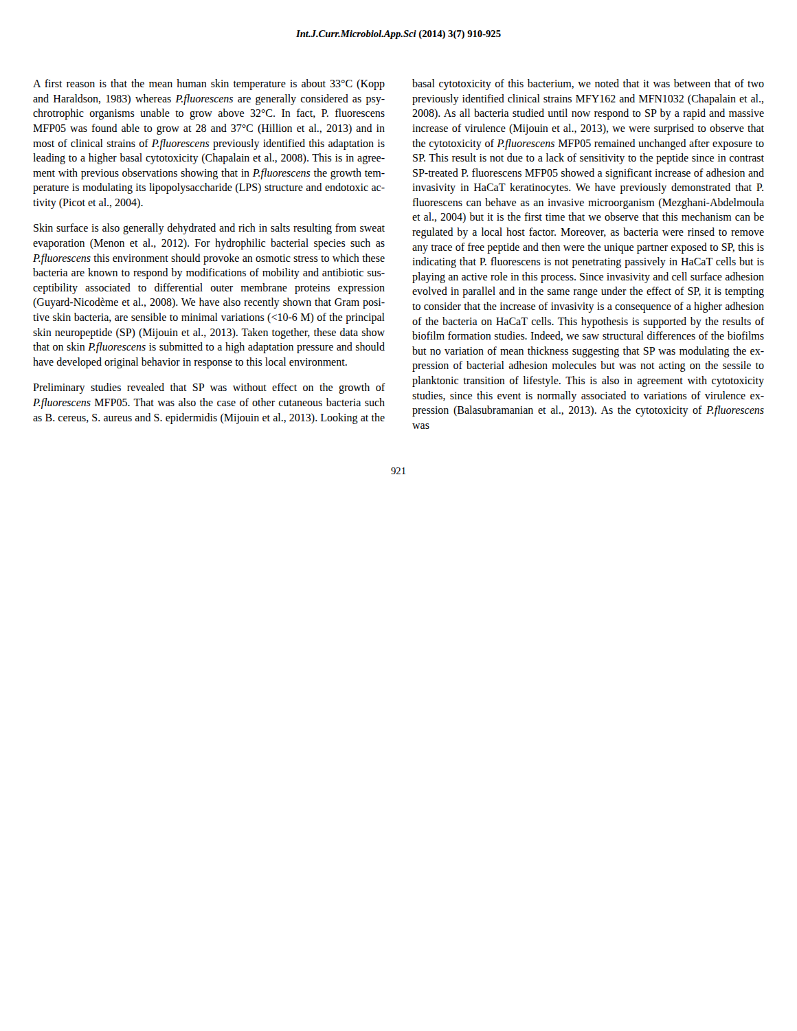Int.J.Curr.Microbiol.App.Sci (2014) 3(7) 910-925
A first reason is that the mean human skin temperature is about 33°C (Kopp and Haraldson, 1983) whereas P.fluorescens are generally considered as psychrotrophic organisms unable to grow above 32°C. In fact, P. fluorescens MFP05 was found able to grow at 28 and 37°C (Hillion et al., 2013) and in most of clinical strains of P.fluorescens previously identified this adaptation is leading to a higher basal cytotoxicity (Chapalain et al., 2008). This is in agreement with previous observations showing that in P.fluorescens the growth temperature is modulating its lipopolysaccharide (LPS) structure and endotoxic activity (Picot et al., 2004).
Skin surface is also generally dehydrated and rich in salts resulting from sweat evaporation (Menon et al., 2012). For hydrophilic bacterial species such as P.fluorescens this environment should provoke an osmotic stress to which these bacteria are known to respond by modifications of mobility and antibiotic susceptibility associated to differential outer membrane proteins expression (Guyard-Nicodème et al., 2008). We have also recently shown that Gram positive skin bacteria, are sensible to minimal variations (<10-6 M) of the principal skin neuropeptide (SP) (Mijouin et al., 2013). Taken together, these data show that on skin P.fluorescens is submitted to a high adaptation pressure and should have developed original behavior in response to this local environment.
Preliminary studies revealed that SP was without effect on the growth of P.fluorescens MFP05. That was also the case of other cutaneous bacteria such as B. cereus, S. aureus and S. epidermidis (Mijouin et al., 2013). Looking at the basal cytotoxicity of this bacterium, we noted that it was between that of two previously identified clinical strains MFY162 and MFN1032 (Chapalain et al., 2008). As all bacteria studied until now respond to SP by a rapid and massive increase of virulence (Mijouin et al., 2013), we were surprised to observe that the cytotoxicity of P.fluorescens MFP05 remained unchanged after exposure to SP. This result is not due to a lack of sensitivity to the peptide since in contrast SP-treated P. fluorescens MFP05 showed a significant increase of adhesion and invasivity in HaCaT keratinocytes. We have previously demonstrated that P. fluorescens can behave as an invasive microorganism (Mezghani-Abdelmoula et al., 2004) but it is the first time that we observe that this mechanism can be regulated by a local host factor. Moreover, as bacteria were rinsed to remove any trace of free peptide and then were the unique partner exposed to SP, this is indicating that P. fluorescens is not penetrating passively in HaCaT cells but is playing an active role in this process. Since invasivity and cell surface adhesion evolved in parallel and in the same range under the effect of SP, it is tempting to consider that the increase of invasivity is a consequence of a higher adhesion of the bacteria on HaCaT cells. This hypothesis is supported by the results of biofilm formation studies. Indeed, we saw structural differences of the biofilms but no variation of mean thickness suggesting that SP was modulating the expression of bacterial adhesion molecules but was not acting on the sessile to planktonic transition of lifestyle. This is also in agreement with cytotoxicity studies, since this event is normally associated to variations of virulence expression (Balasubramanian et al., 2013). As the cytotoxicity of P.fluorescens was
921